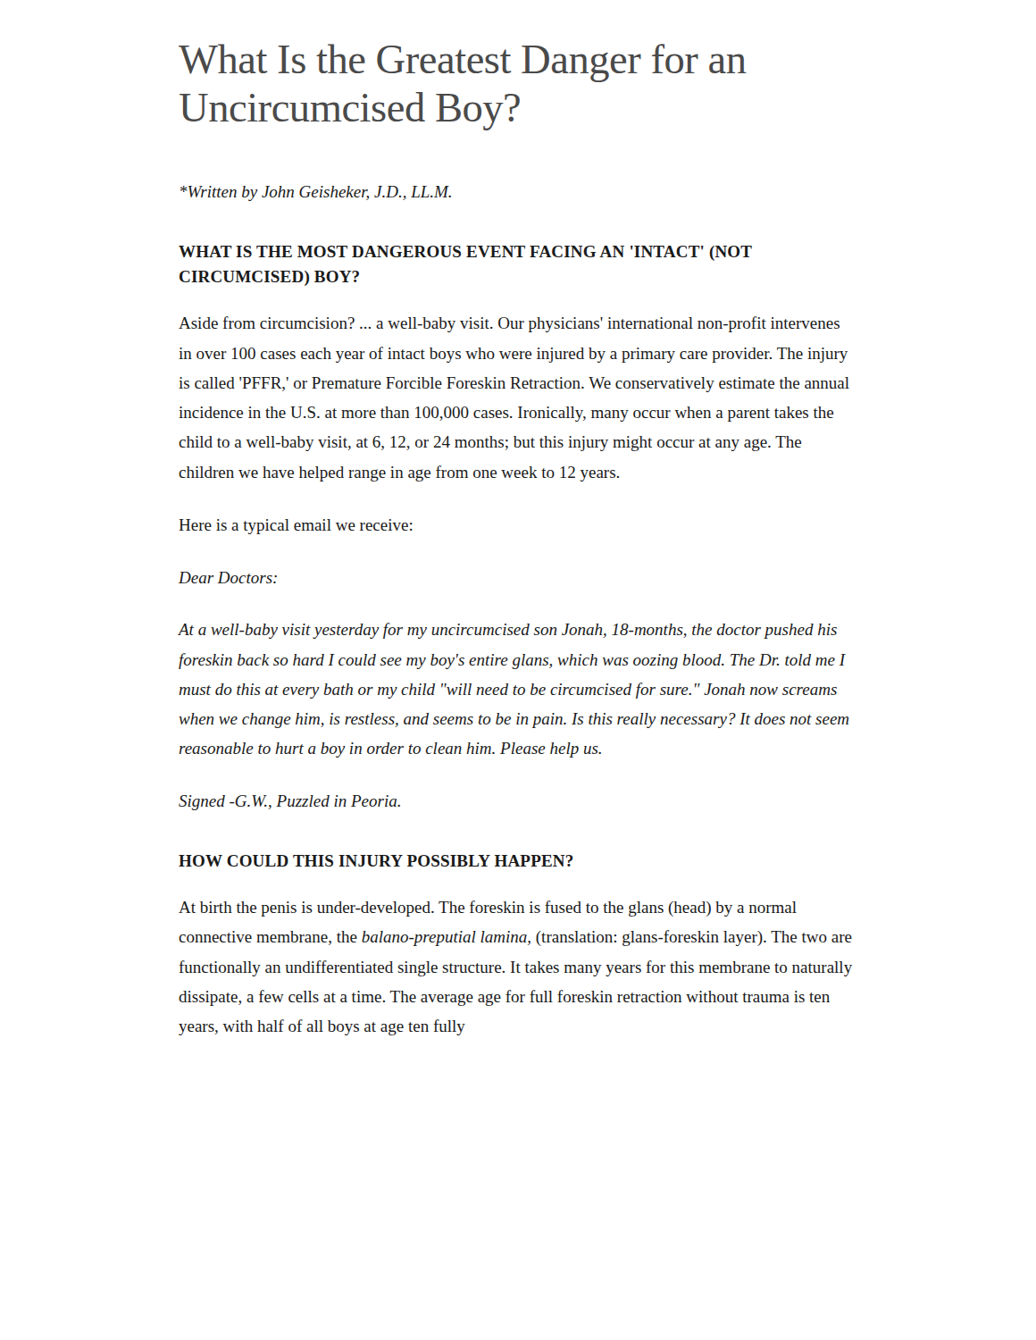What Is the Greatest Danger for an Uncircumcised Boy?
*Written by John Geisheker, J.D., LL.M.
What is the most dangerous event facing an 'intact' (not circumcised) boy?
Aside from circumcision? ... a well-baby visit. Our physicians' international non-profit intervenes in over 100 cases each year of intact boys who were injured by a primary care provider. The injury is called 'PFFR,' or Premature Forcible Foreskin Retraction. We conservatively estimate the annual incidence in the U.S. at more than 100,000 cases. Ironically, many occur when a parent takes the child to a well-baby visit, at 6, 12, or 24 months; but this injury might occur at any age. The children we have helped range in age from one week to 12 years.
Here is a typical email we receive:
Dear Doctors:
At a well-baby visit yesterday for my uncircumcised son Jonah, 18-months, the doctor pushed his foreskin back so hard I could see my boy's entire glans, which was oozing blood. The Dr. told me I must do this at every bath or my child "will need to be circumcised for sure." Jonah now screams when we change him, is restless, and seems to be in pain. Is this really necessary? It does not seem reasonable to hurt a boy in order to clean him. Please help us.
Signed -G.W., Puzzled in Peoria.
How could this injury possibly happen?
At birth the penis is under-developed. The foreskin is fused to the glans (head) by a normal connective membrane, the balano-preputial lamina, (translation: glans-foreskin layer). The two are functionally an undifferentiated single structure. It takes many years for this membrane to naturally dissipate, a few cells at a time. The average age for full foreskin retraction without trauma is ten years, with half of all boys at age ten fully